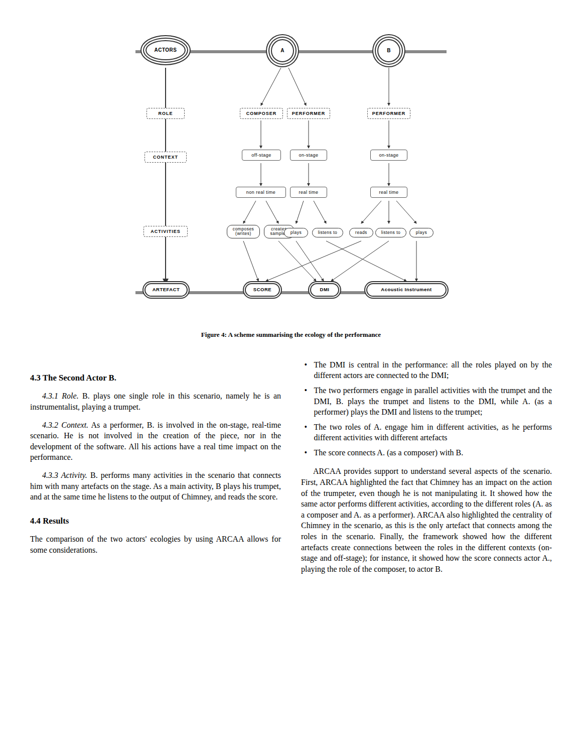ACTORS
A
B
ROLE
CONTEXT
ACTIVITIES
COMPOSER
PERFORMER
PERFORMER
off-stage
on-stage
on-stage
non real time
real time
real time
composes
(writes)
creates
samples
plays
listens to
reads
listens to
plays
ARTEFACT
SCORE
DMI
Acoustic Instrument
Figure 4: A scheme summarising the ecology of the performance
4.3 The Second Actor B.
4.3.1 Role. B. plays one single role in this scenario, namely he is an instrumentalist, playing a trumpet.
4.3.2 Context. As a performer, B. is involved in the on-stage, real-time scenario. He is not involved in the creation of the piece, nor in the development of the software. All his actions have a real time impact on the performance.
4.3.3 Activity. B. performs many activities in the scenario that connects him with many artefacts on the stage. As a main activity, B plays his trumpet, and at the same time he listens to the output of Chimney, and reads the score.
4.4 Results
The comparison of the two actors' ecologies by using ARCAA allows for some considerations.
The DMI is central in the performance: all the roles played on by the different actors are connected to the DMI;
The two performers engage in parallel activities with the trumpet and the DMI, B. plays the trumpet and listens to the DMI, while A. (as a performer) plays the DMI and listens to the trumpet;
The two roles of A. engage him in different activities, as he performs different activities with different artefacts
The score connects A. (as a composer) with B.
ARCAA provides support to understand several aspects of the scenario. First, ARCAA highlighted the fact that Chimney has an impact on the action of the trumpeter, even though he is not manipulating it. It showed how the same actor performs different activities, according to the different roles (A. as a composer and A. as a performer). ARCAA also highlighted the centrality of Chimney in the scenario, as this is the only artefact that connects among the roles in the scenario. Finally, the framework showed how the different artefacts create connections between the roles in the different contexts (on-stage and off-stage); for instance, it showed how the score connects actor A., playing the role of the composer, to actor B.